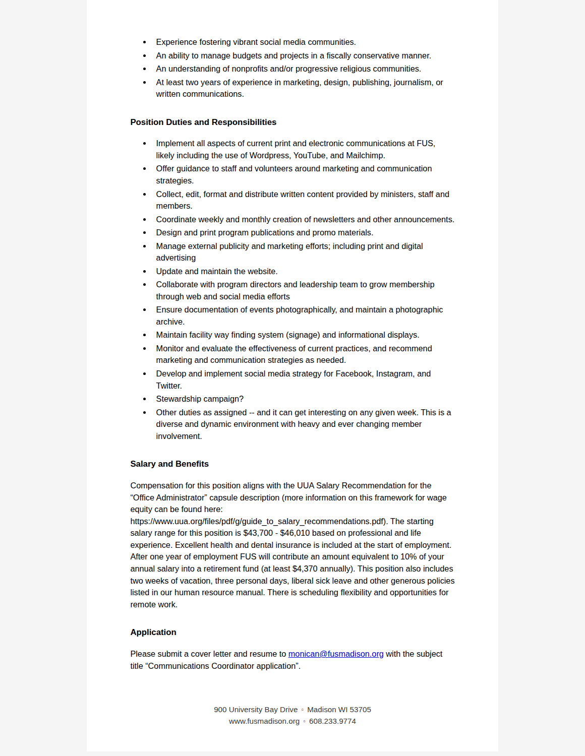Experience fostering vibrant social media communities.
An ability to manage budgets and projects in a fiscally conservative manner.
An understanding of nonprofits and/or progressive religious communities.
At least two years of experience in marketing, design, publishing, journalism, or written communications.
Position Duties and Responsibilities
Implement all aspects of current print and electronic communications at FUS, likely including the use of Wordpress, YouTube, and Mailchimp.
Offer guidance to staff and volunteers around marketing and communication strategies.
Collect, edit, format and distribute written content provided by ministers, staff and members.
Coordinate weekly and monthly creation of newsletters and other announcements.
Design and print program publications and promo materials.
Manage external publicity and marketing efforts; including print and digital advertising
Update and maintain the website.
Collaborate with program directors and leadership team to grow membership through web and social media efforts
Ensure documentation of events photographically, and maintain a photographic archive.
Maintain facility way finding system (signage) and informational displays.
Monitor and evaluate the effectiveness of current practices, and recommend marketing and communication strategies as needed.
Develop and implement social media strategy for Facebook, Instagram, and Twitter.
Stewardship campaign?
Other duties as assigned -- and it can get interesting on any given week. This is a diverse and dynamic environment with heavy and ever changing member involvement.
Salary and Benefits
Compensation for this position aligns with the UUA Salary Recommendation for the “Office Administrator” capsule description (more information on this framework for wage equity can be found here: https://www.uua.org/files/pdf/g/guide_to_salary_recommendations.pdf). The starting salary range for this position is $43,700 - $46,010 based on professional and life experience. Excellent health and dental insurance is included at the start of employment. After one year of employment FUS will contribute an amount equivalent to 10% of your annual salary into a retirement fund (at least $4,370 annually). This position also includes two weeks of vacation, three personal days, liberal sick leave and other generous policies listed in our human resource manual. There is scheduling flexibility and opportunities for remote work.
Application
Please submit a cover letter and resume to monican@fusmadison.org with the subject title “Communications Coordinator application”.
900 University Bay Drive ▫ Madison WI 53705
www.fusmadison.org ▫ 608.233.9774